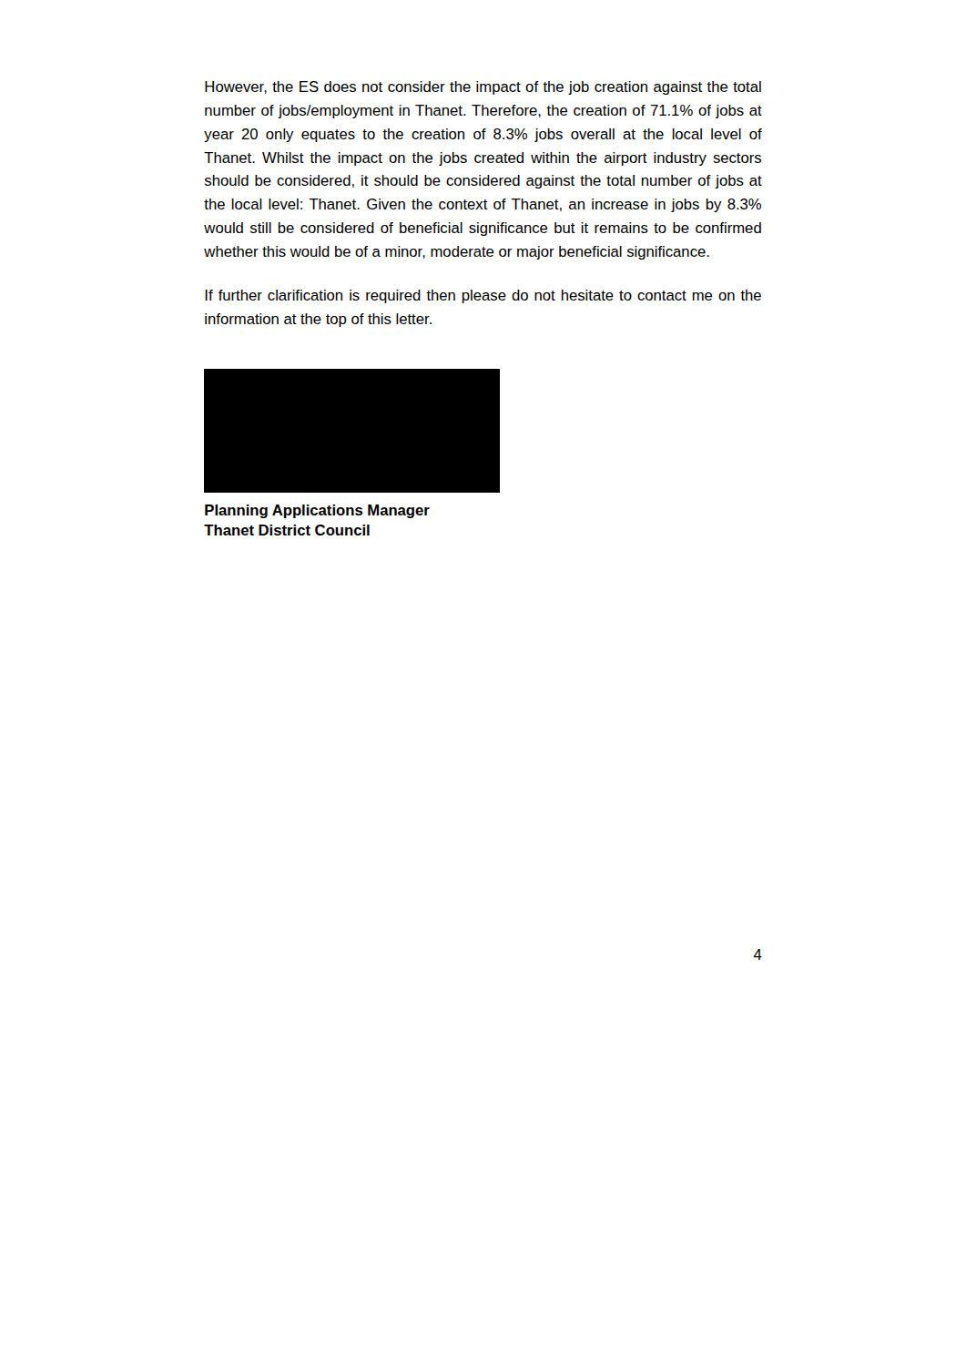However, the ES does not consider the impact of the job creation against the total number of jobs/employment in Thanet. Therefore, the creation of 71.1% of jobs at year 20 only equates to the creation of 8.3% jobs overall at the local level of Thanet. Whilst the impact on the jobs created within the airport industry sectors should be considered, it should be considered against the total number of jobs at the local level: Thanet. Given the context of Thanet, an increase in jobs by 8.3% would still be considered of beneficial significance but it remains to be confirmed whether this would be of a minor, moderate or major beneficial significance.
If further clarification is required then please do not hesitate to contact me on the information at the top of this letter.
Planning Applications Manager
Thanet District Council
4